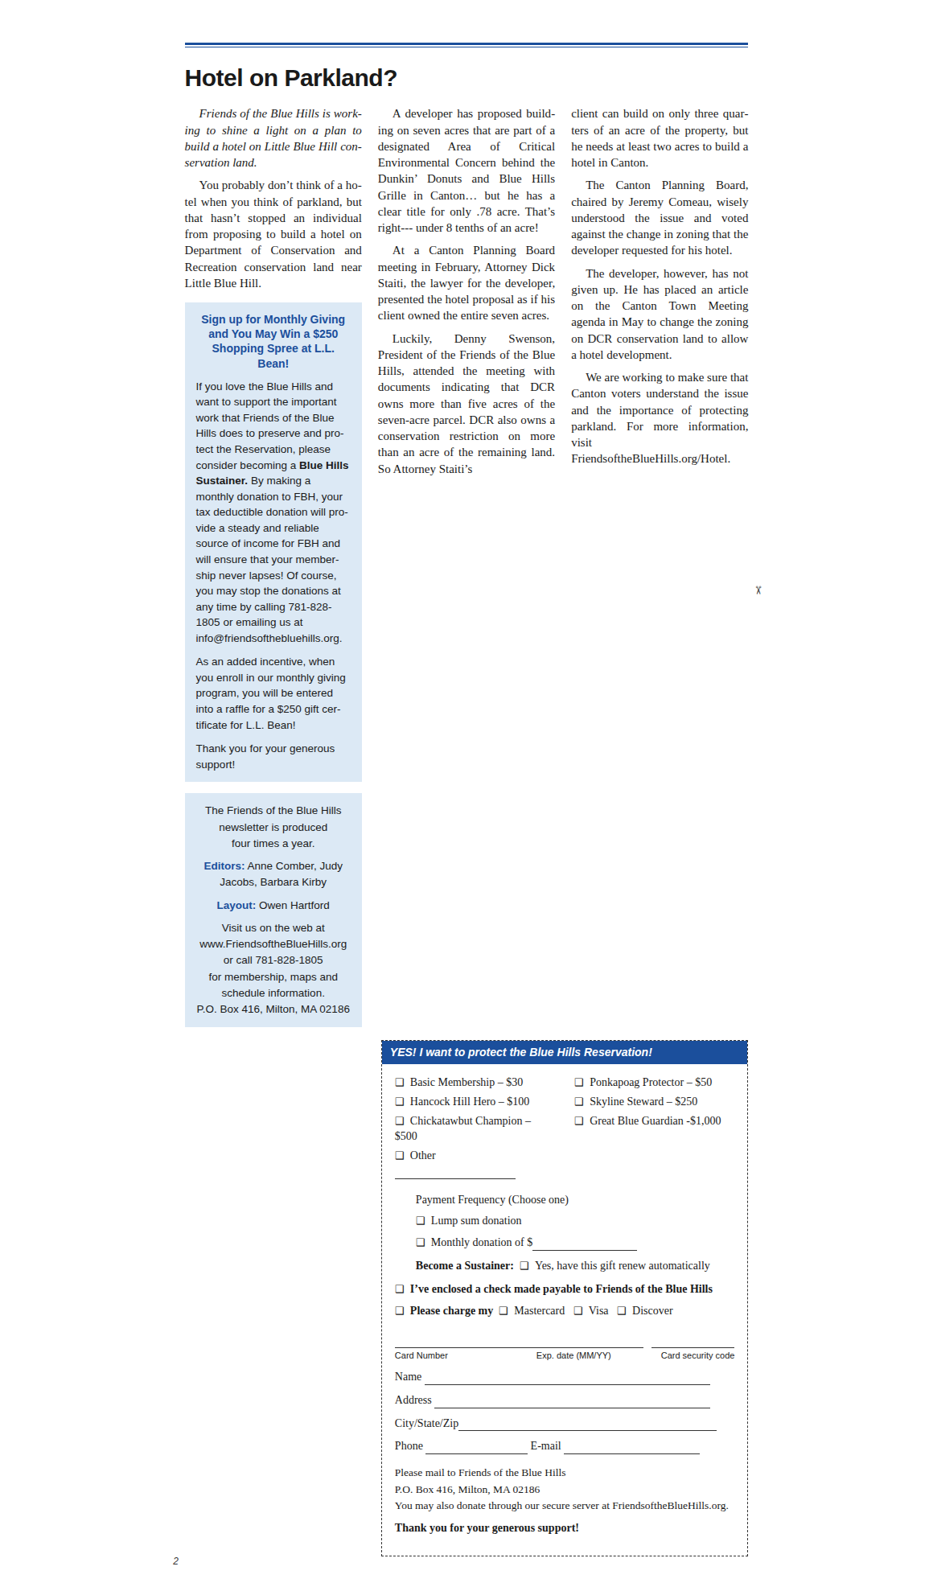Hotel on Parkland?
Friends of the Blue Hills is working to shine a light on a plan to build a hotel on Little Blue Hill conservation land.
You probably don’t think of a hotel when you think of parkland, but that hasn’t stopped an individual from proposing to build a hotel on Department of Conservation and Recreation conservation land near Little Blue Hill.
Sign up for Monthly Giving
and You May Win a $250
Shopping Spree at L.L. Bean!
If you love the Blue Hills and want to support the important work that Friends of the Blue Hills does to preserve and protect the Reservation, please consider becoming a Blue Hills Sustainer. By making a monthly donation to FBH, your tax deductible donation will provide a steady and reliable source of income for FBH and will ensure that your membership never lapses! Of course, you may stop the donations at any time by calling 781-828-1805 or emailing us at info@friendsofthebluehills.org.
As an added incentive, when you enroll in our monthly giving program, you will be entered into a raffle for a $250 gift certificate for L.L. Bean!
Thank you for your generous support!
The Friends of the Blue Hills newsletter is produced
four times a year.
Editors: Anne Comber, Judy Jacobs, Barbara Kirby
Layout: Owen Hartford
Visit us on the web at
www.FriendsoftheBlueHills.org
or call 781-828-1805
for membership, maps and
schedule information.
P.O. Box 416, Milton, MA 02186
A developer has proposed building on seven acres that are part of a designated Area of Critical Environmental Concern behind the Dunkin’ Donuts and Blue Hills Grille in Canton… but he has a clear title for only .78 acre. That’s right--- under 8 tenths of an acre!
At a Canton Planning Board meeting in February, Attorney Dick Staiti, the lawyer for the developer, presented the hotel proposal as if his client owned the entire seven acres.
Luckily, Denny Swenson, President of the Friends of the Blue Hills, attended the meeting with documents indicating that DCR owns more than five acres of the seven-acre parcel. DCR also owns a conservation restriction on more than an acre of the remaining land. So Attorney Staiti’s
client can build on only three quarters of an acre of the property, but he needs at least two acres to build a hotel in Canton.
The Canton Planning Board, chaired by Jeremy Comeau, wisely understood the issue and voted against the change in zoning that the developer requested for his hotel.
The developer, however, has not given up. He has placed an article on the Canton Town Meeting agenda in May to change the zoning on DCR conservation land to allow a hotel development.
We are working to make sure that Canton voters understand the issue and the importance of protecting parkland. For more information, visit FriendsoftheBlueHills.org/Hotel.
YES! I want to protect the Blue Hills Reservation!
Basic Membership – $30
Hancock Hill Hero – $100
Chickatawbut Champion – $500
Other
Ponkapoag Protector – $50
Skyline Steward – $250
Great Blue Guardian -$1,000
Payment Frequency (Choose one)
Lump sum donation
Monthly donation of $
Become a Sustainer: Yes, have this gift renew automatically
I’ve enclosed a check made payable to Friends of the Blue Hills
Please charge my Mastercard Visa Discover
Card Number
Exp. date (MM/YY)
Card security code
Name
Address
City/State/Zip
Phone E-mail
Please mail to Friends of the Blue Hills
P.O. Box 416, Milton, MA 02186
You may also donate through our secure server at FriendsoftheBlueHills.org.
Thank you for your generous support!
✂
2